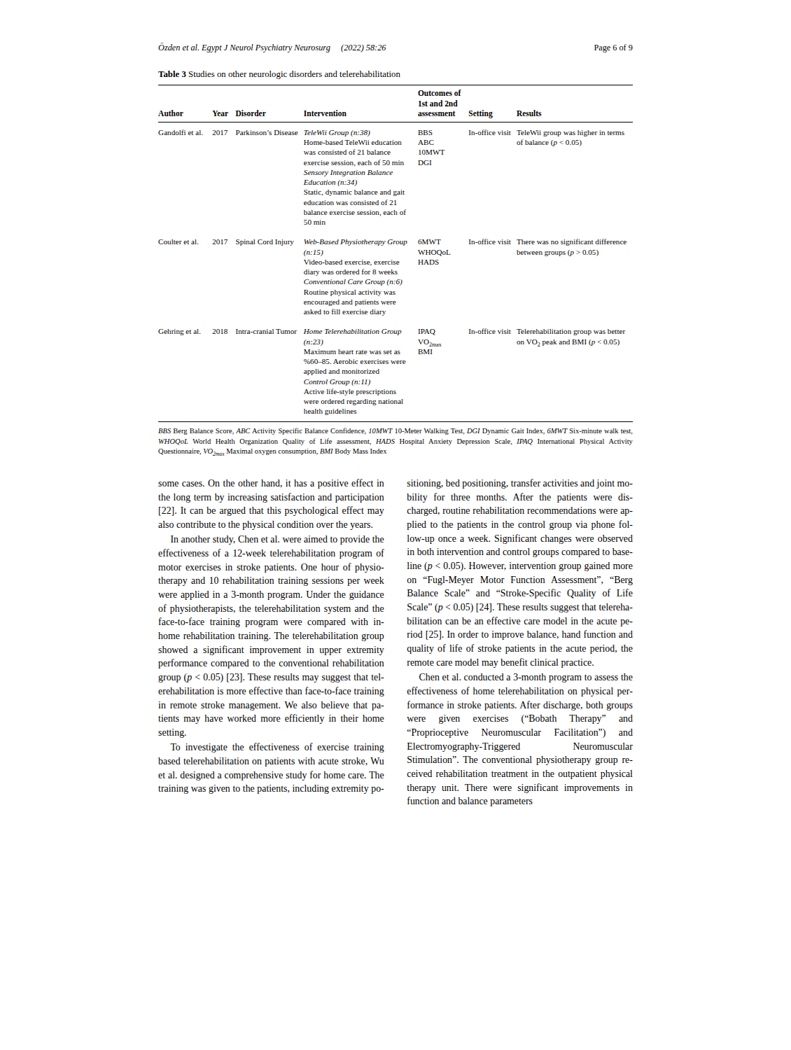Özden et al. Egypt J Neurol Psychiatry Neurosurg (2022) 58:26
Page 6 of 9
Table 3 Studies on other neurologic disorders and telerehabilitation
| Author | Year | Disorder | Intervention | Outcomes of 1st and 2nd assessment | Setting | Results |
| --- | --- | --- | --- | --- | --- | --- |
| Gandolfi et al. | 2017 | Parkinson’s Disease | TeleWii Group (n:38) Home-based TeleWii education was consisted of 21 balance exercise session, each of 50 min Sensory Integration Balance Education (n:34) Static, dynamic balance and gait education was consisted of 21 balance exercise session, each of 50 min | BBS ABC 10MWT DGI | In-office visit | TeleWii group was higher in terms of balance ( p < 0.05) |
| Coulter et al. | 2017 | Spinal Cord Injury | Web-Based Physiotherapy Group (n:15) Video-based exercise, exercise diary was ordered for 8 weeks Conventional Care Group (n:6) Routine physical activity was encouraged and patients were asked to fill exercise diary | 6MWT WHOQoL HADS | In-office visit | There was no significant difference between groups ( p > 0.05) |
| Gehring et al. | 2018 | Intra-cranial Tumor | Home Telerehabilitation Group (n:23) Maximum heart rate was set as %60–85. Aerobic exercises were applied and monitorized Control Group (n:11) Active life-style prescriptions were ordered regarding national health guidelines | IPAQ VO 2max BMI | In-office visit | Telerehabilitation group was better on VO 2 peak and BMI ( p < 0.05) |
BBS Berg Balance Score, ABC Activity Specific Balance Confidence, 10MWT 10-Meter Walking Test, DGI Dynamic Gait Index, 6MWT Six-minute walk test, WHOQoL World Health Organization Quality of Life assessment, HADS Hospital Anxiety Depression Scale, IPAQ International Physical Activity Questionnaire, VO2max Maximal oxygen consumption, BMI Body Mass Index
some cases. On the other hand, it has a positive effect in the long term by increasing satisfaction and participation [22]. It can be argued that this psychological effect may also contribute to the physical condition over the years.
In another study, Chen et al. were aimed to provide the effectiveness of a 12-week telerehabilitation program of motor exercises in stroke patients. One hour of physiotherapy and 10 rehabilitation training sessions per week were applied in a 3-month program. Under the guidance of physiotherapists, the telerehabilitation system and the face-to-face training program were compared with in-home rehabilitation training. The telerehabilitation group showed a significant improvement in upper extremity performance compared to the conventional rehabilitation group (p < 0.05) [23]. These results may suggest that telerehabilitation is more effective than face-to-face training in remote stroke management. We also believe that patients may have worked more efficiently in their home setting.
To investigate the effectiveness of exercise training based telerehabilitation on patients with acute stroke, Wu et al. designed a comprehensive study for home care. The training was given to the patients, including extremity positioning, bed positioning, transfer activities and joint mobility for three months. After the patients were discharged, routine rehabilitation recommendations were applied to the patients in the control group via phone follow-up once a week. Significant changes were observed in both intervention and control groups compared to baseline (p < 0.05). However, intervention group gained more on “Fugl-Meyer Motor Function Assessment”, “Berg Balance Scale” and “Stroke-Specific Quality of Life Scale” (p < 0.05) [24]. These results suggest that telerehabilitation can be an effective care model in the acute period [25]. In order to improve balance, hand function and quality of life of stroke patients in the acute period, the remote care model may benefit clinical practice.
Chen et al. conducted a 3-month program to assess the effectiveness of home telerehabilitation on physical performance in stroke patients. After discharge, both groups were given exercises (“Bobath Therapy” and “Proprioceptive Neuromuscular Facilitation”) and Electromyography-Triggered Neuromuscular Stimulation”. The conventional physiotherapy group received rehabilitation treatment in the outpatient physical therapy unit. There were significant improvements in function and balance parameters